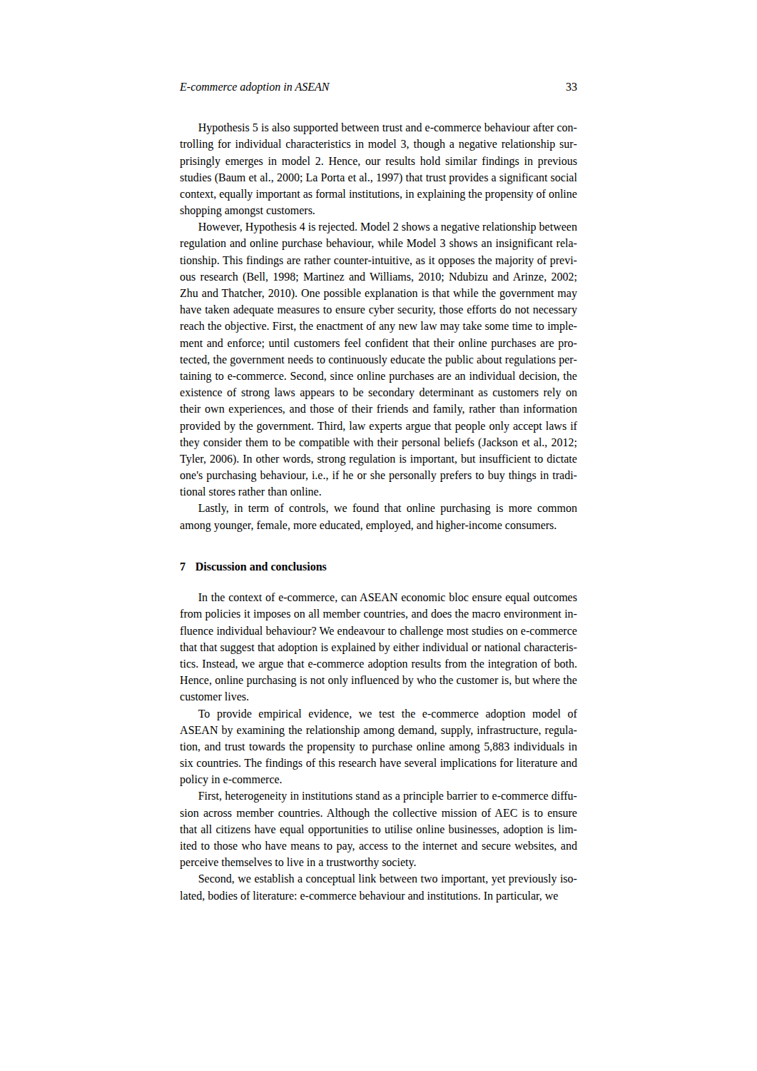E-commerce adoption in ASEAN 33
Hypothesis 5 is also supported between trust and e-commerce behaviour after controlling for individual characteristics in model 3, though a negative relationship surprisingly emerges in model 2. Hence, our results hold similar findings in previous studies (Baum et al., 2000; La Porta et al., 1997) that trust provides a significant social context, equally important as formal institutions, in explaining the propensity of online shopping amongst customers.
However, Hypothesis 4 is rejected. Model 2 shows a negative relationship between regulation and online purchase behaviour, while Model 3 shows an insignificant relationship. This findings are rather counter-intuitive, as it opposes the majority of previous research (Bell, 1998; Martinez and Williams, 2010; Ndubizu and Arinze, 2002; Zhu and Thatcher, 2010). One possible explanation is that while the government may have taken adequate measures to ensure cyber security, those efforts do not necessary reach the objective. First, the enactment of any new law may take some time to implement and enforce; until customers feel confident that their online purchases are protected, the government needs to continuously educate the public about regulations pertaining to e-commerce. Second, since online purchases are an individual decision, the existence of strong laws appears to be secondary determinant as customers rely on their own experiences, and those of their friends and family, rather than information provided by the government. Third, law experts argue that people only accept laws if they consider them to be compatible with their personal beliefs (Jackson et al., 2012; Tyler, 2006). In other words, strong regulation is important, but insufficient to dictate one's purchasing behaviour, i.e., if he or she personally prefers to buy things in traditional stores rather than online.
Lastly, in term of controls, we found that online purchasing is more common among younger, female, more educated, employed, and higher-income consumers.
7 Discussion and conclusions
In the context of e-commerce, can ASEAN economic bloc ensure equal outcomes from policies it imposes on all member countries, and does the macro environment influence individual behaviour? We endeavour to challenge most studies on e-commerce that that suggest that adoption is explained by either individual or national characteristics. Instead, we argue that e-commerce adoption results from the integration of both. Hence, online purchasing is not only influenced by who the customer is, but where the customer lives.
To provide empirical evidence, we test the e-commerce adoption model of ASEAN by examining the relationship among demand, supply, infrastructure, regulation, and trust towards the propensity to purchase online among 5,883 individuals in six countries. The findings of this research have several implications for literature and policy in e-commerce.
First, heterogeneity in institutions stand as a principle barrier to e-commerce diffusion across member countries. Although the collective mission of AEC is to ensure that all citizens have equal opportunities to utilise online businesses, adoption is limited to those who have means to pay, access to the internet and secure websites, and perceive themselves to live in a trustworthy society.
Second, we establish a conceptual link between two important, yet previously isolated, bodies of literature: e-commerce behaviour and institutions. In particular, we